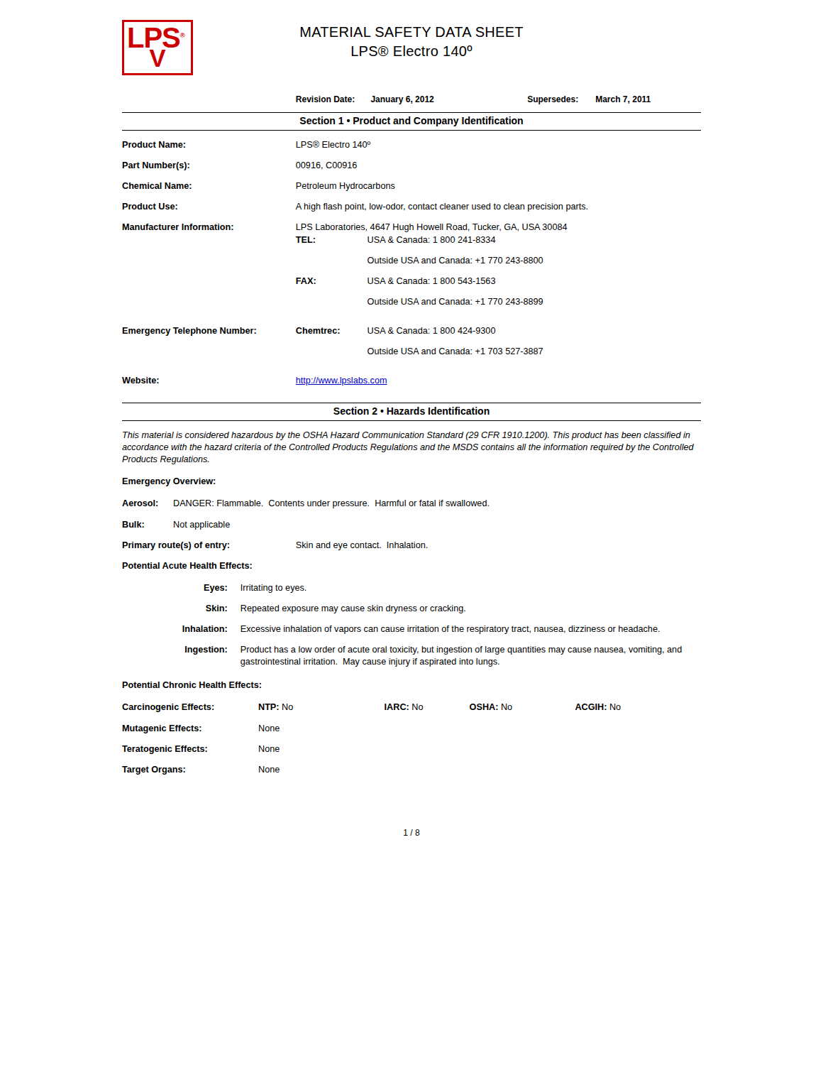LPS®
V
MATERIAL SAFETY DATA SHEET
LPS® Electro 140º
| | Revision Date: | January 6, 2012 | Supersedes: | March 7, 2011 |
Section 1 • Product and Company Identification
| Product Name: | LPS® Electro 140º |
| Part Number(s): | 00916, C00916 |
| Chemical Name: | Petroleum Hydrocarbons |
| Product Use: | A high flash point, low-odor, contact cleaner used to clean precision parts. |
| Manufacturer Information: | LPS Laboratories, 4647 Hugh Howell Road, Tucker, GA, USA 30084 / TEL: / USA & Canada: 1 800 241-8334 / / / Outside USA and Canada: +1 770 243-8800 / / FAX: / USA & Canada: 1 800 543-1563 / / / Outside USA and Canada: +1 770 243-8899 / |
| Emergency Telephone Number: | / Chemtrec: / USA & Canada: 1 800 424-9300 / / / Outside USA and Canada: +1 703 527-3887 / |
| Website: | http://www.lpslabs.com |
Section 2 • Hazards Identification
This material is considered hazardous by the OSHA Hazard Communication Standard (29 CFR 1910.1200). This product has been classified in accordance with the hazard criteria of the Controlled Products Regulations and the MSDS contains all the information required by the Controlled Products Regulations.
Emergency Overview:
| Aerosol: | DANGER: Flammable. Contents under pressure. Harmful or fatal if swallowed. |
| Bulk: | Not applicable |
| Primary route(s) of entry: | Skin and eye contact. Inhalation. |
Potential Acute Health Effects:
| Eyes: | Irritating to eyes. |
| Skin: | Repeated exposure may cause skin dryness or cracking. |
| Inhalation: | Excessive inhalation of vapors can cause irritation of the respiratory tract, nausea, dizziness or headache. |
| Ingestion: | Product has a low order of acute oral toxicity, but ingestion of large quantities may cause nausea, vomiting, and gastrointestinal irritation. May cause injury if aspirated into lungs. |
Potential Chronic Health Effects:
| Carcinogenic Effects: | NTP: No | IARC: No | OSHA: No | ACGIH: No |
| Mutagenic Effects: | None |
| Teratogenic Effects: | None |
| Target Organs: | None |
1 / 8